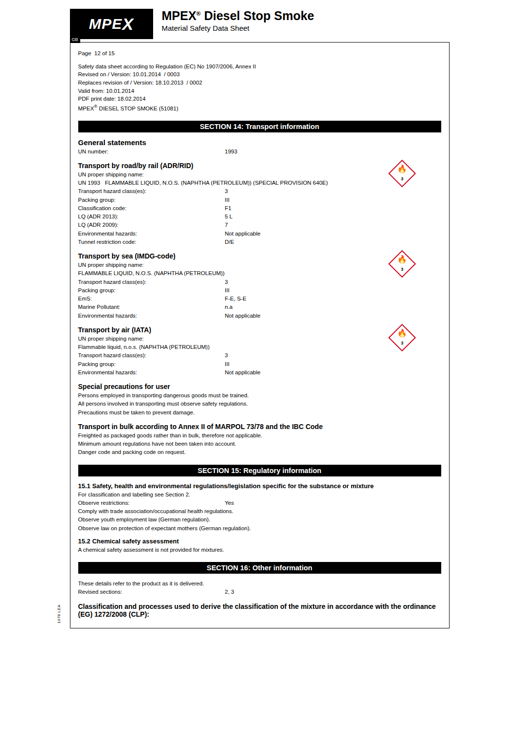MPEX
MPEX® Diesel Stop Smoke
Material Safety Data Sheet
GB
Page 12 of 15
Safety data sheet according to Regulation (EC) No 1907/2006, Annex II
Revised on / Version: 10.01.2014 / 0003
Replaces revision of / Version: 18.10.2013 / 0002
Valid from: 10.01.2014
PDF print date: 18.02.2014
MPEX® DIESEL STOP SMOKE (51081)
SECTION 14: Transport information
General statements
UN number:
1993
Transport by road/by rail (ADR/RID)
🔥
3
UN proper shipping name:
UN 1993 FLAMMABLE LIQUID, N.O.S. (NAPHTHA (PETROLEUM)) (SPECIAL PROVISION 640E)
Transport hazard class(es):
3
Packing group:
III
Classification code:
F1
LQ (ADR 2013):
5 L
LQ (ADR 2009):
7
Environmental hazards:
Not applicable
Tunnel restriction code:
D/E
Transport by sea (IMDG-code)
🔥
3
UN proper shipping name:
FLAMMABLE LIQUID, N.O.S. (NAPHTHA (PETROLEUM))
Transport hazard class(es):
3
Packing group:
III
EmS:
F-E, S-E
Marine Pollutant:
n.a
Environmental hazards:
Not applicable
Transport by air (IATA)
🔥
3
UN proper shipping name:
Flammable liquid, n.o.s. (NAPHTHA (PETROLEUM))
Transport hazard class(es):
3
Packing group:
III
Environmental hazards:
Not applicable
Special precautions for user
Persons employed in transporting dangerous goods must be trained.
All persons involved in transporting must observe safety regulations.
Precautions must be taken to prevent damage.
Transport in bulk according to Annex II of MARPOL 73/78 and the IBC Code
Freighted as packaged goods rather than in bulk, therefore not applicable.
Minimum amount regulations have not been taken into account.
Danger code and packing code on request.
SECTION 15: Regulatory information
15.1 Safety, health and environmental regulations/legislation specific for the substance or mixture
For classification and labelling see Section 2.
Observe restrictions:
Yes
Comply with trade association/occupational health regulations.
Observe youth employment law (German regulation).
Observe law on protection of expectant mothers (German regulation).
15.2 Chemical safety assessment
A chemical safety assessment is not provided for mixtures.
SECTION 16: Other information
These details refer to the product as it is delivered.
Revised sections:
2, 3
Classification and processes used to derive the classification of the mixture in accordance with the ordinance (EG) 1272/2008 (CLP):
1078 LEA